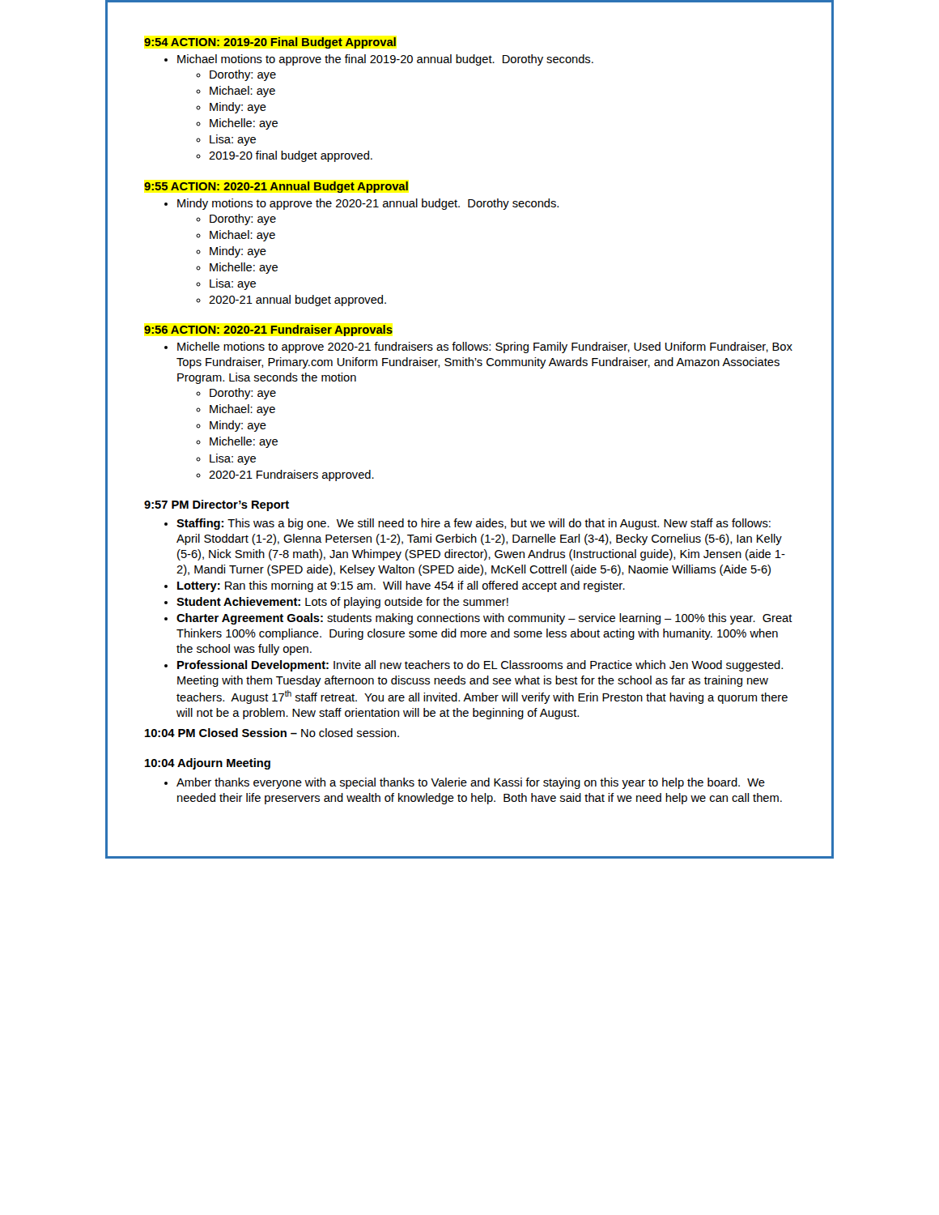9:54 ACTION: 2019-20 Final Budget Approval
Michael motions to approve the final 2019-20 annual budget. Dorothy seconds.
Dorothy: aye
Michael: aye
Mindy: aye
Michelle: aye
Lisa: aye
2019-20 final budget approved.
9:55 ACTION: 2020-21 Annual Budget Approval
Mindy motions to approve the 2020-21 annual budget. Dorothy seconds.
Dorothy: aye
Michael: aye
Mindy: aye
Michelle: aye
Lisa: aye
2020-21 annual budget approved.
9:56 ACTION: 2020-21 Fundraiser Approvals
Michelle motions to approve 2020-21 fundraisers as follows: Spring Family Fundraiser, Used Uniform Fundraiser, Box Tops Fundraiser, Primary.com Uniform Fundraiser, Smith’s Community Awards Fundraiser, and Amazon Associates Program. Lisa seconds the motion
Dorothy: aye
Michael: aye
Mindy: aye
Michelle: aye
Lisa: aye
2020-21 Fundraisers approved.
9:57 PM Director’s Report
Staffing: This was a big one. We still need to hire a few aides, but we will do that in August. New staff as follows: April Stoddart (1-2), Glenna Petersen (1-2), Tami Gerbich (1-2), Darnelle Earl (3-4), Becky Cornelius (5-6), Ian Kelly (5-6), Nick Smith (7-8 math), Jan Whimpey (SPED director), Gwen Andrus (Instructional guide), Kim Jensen (aide 1-2), Mandi Turner (SPED aide), Kelsey Walton (SPED aide), McKell Cottrell (aide 5-6), Naomie Williams (Aide 5-6)
Lottery: Ran this morning at 9:15 am. Will have 454 if all offered accept and register.
Student Achievement: Lots of playing outside for the summer!
Charter Agreement Goals: students making connections with community – service learning – 100% this year. Great Thinkers 100% compliance. During closure some did more and some less about acting with humanity. 100% when the school was fully open.
Professional Development: Invite all new teachers to do EL Classrooms and Practice which Jen Wood suggested. Meeting with them Tuesday afternoon to discuss needs and see what is best for the school as far as training new teachers. August 17th staff retreat. You are all invited. Amber will verify with Erin Preston that having a quorum there will not be a problem. New staff orientation will be at the beginning of August.
10:04 PM Closed Session – No closed session.
10:04 Adjourn Meeting
Amber thanks everyone with a special thanks to Valerie and Kassi for staying on this year to help the board. We needed their life preservers and wealth of knowledge to help. Both have said that if we need help we can call them.